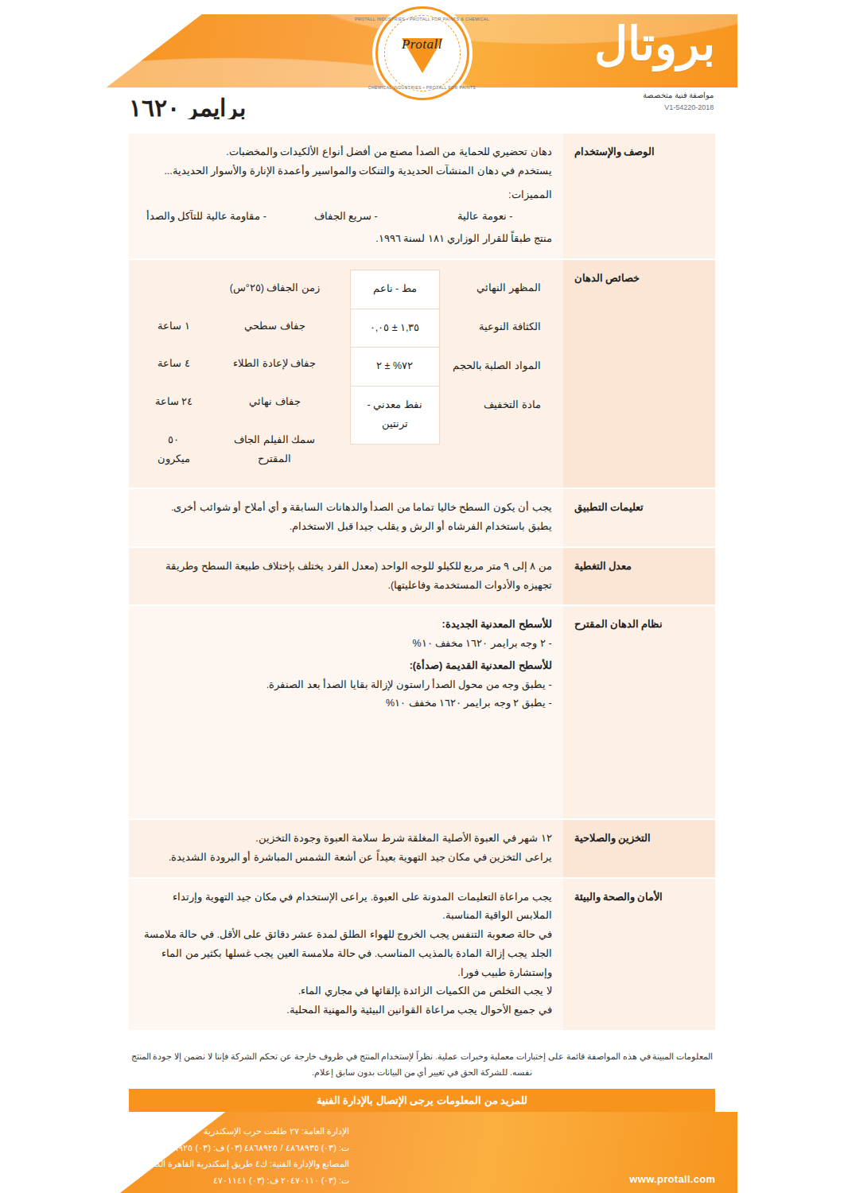بروتال
مواصفة فنية متخصصة
54220-2018-V1
PROTALL INDUSTRIES • PROTALL FOR PAINTS & CHEMICAL CHEMICAL INDUSTRIES • PROTALL FOR PAINTS
Protall
برايمر ١٦٢٠
| الوصف والإستخدام | دهان تحضيري للحماية من الصدأ مصنع من أفضل أنواع الألكيدات والمخضبات. يستخدم في دهان المنشآت الحديدية والتنكات والمواسير وأعمدة الإنارة والأسوار الحديدية... المميزات: - نعومة عالية - سريع الجفاف - مقاومة عالية للتآكل والصدأ منتج طبقاً للقرار الوزاري ١٨١ لسنة ١٩٩٦. |
| خصائص الدهان | / المظهر النهائي / مط - ناعم / / الكثافة النوعية / ١,٣٥ ± ٠,٠٥ / / المواد الصلبة بالحجم / ٧٢% ± ٢ / / مادة التخفيف / نفط معدني - ترنتين / / زمن الجفاف (٢٥°س) / / / جفاف سطحي / ١ ساعة / / جفاف لإعادة الطلاء / ٤ ساعة / / جفاف نهائي / ٢٤ ساعة / / سمك الفيلم الجاف المقترح / ٥٠ ميكرون / |
| تعليمات التطبيق | يجب أن يكون السطح خاليا تماما من الصدأ والدهانات السابقة و أي أملاح أو شوائب أخرى. يطبق باستخدام الفرشاه أو الرش و يقلب جيدا قبل الاستخدام. |
| معدل التغطية | من ٨ إلى ٩ متر مربع للكيلو للوجه الواحد (معدل الفرد يختلف بإختلاف طبيعة السطح وطريقة تجهيزه والأدوات المستخدمة وفاعليتها). |
| نظام الدهان المقترح | للأسطح المعدنية الجديدة: - ٢ وجه برايمر ١٦٢٠ مخفف ١٠% للأسطح المعدنية القديمة (صدأة): - يطبق وجه من محول الصدأ راستون لإزالة بقايا الصدأ بعد الصنفرة. - يطبق ٢ وجه برايمر ١٦٢٠ مخفف ١٠% |
| التخزين والصلاحية | ١٢ شهر في العبوة الأصلية المغلقة شرط سلامة العبوة وجودة التخزين. يراعى التخزين في مكان جيد التهوية بعيداً عن أشعة الشمس المباشرة أو البرودة الشديدة. |
| الأمان والصحة والبيئة | يجب مراعاة التعليمات المدونة على العبوة. يراعى الإستخدام في مكان جيد التهوية وإرتداء الملابس الواقية المناسبة. في حالة صعوبة التنفس يجب الخروج للهواء الطلق لمدة عشر دقائق على الأقل. في حالة ملامسة الجلد يجب إزالة المادة بالمذيب المناسب. في حالة ملامسة العين يجب غسلها بكثير من الماء وإستشارة طبيب فورا. لا يجب التخلص من الكميات الزائدة بإلقائها في مجاري الماء. في جميع الأحوال يجب مراعاة القوانين البيئية والمهنية المحلية. |
المعلومات المبينة في هذه المواصفة قائمة على إختبارات معملية وخبرات عملية. نظراً لإستخدام المنتج في ظروف خارجة عن تحكم الشركة فإننا لا نضمن إلا جودة المنتج نفسه. للشركة الحق في تغيير أي من البيانات بدون سابق إعلام.
للمزيد من المعلومات يرجى الإتصال بالإدارة الفنية
www.protall.com
الإدارة العامة: ٢٧ طلعت حرب الإسكندرية
ت: (٠٣) ٤٨٦٨٩٣٥ / ٤٨٦٨٩٢٥ (٠٣) ف: (٠٣) ٤٨٦٨٩٢٥
المصانع والإدارة الفنية: ك٤ طريق إسكندرية القاهرة الصحراوي
ت: (٠٣) ٢٠٤٧٠١١٠ ف: (٠٣) ٤٧٠١١٤١